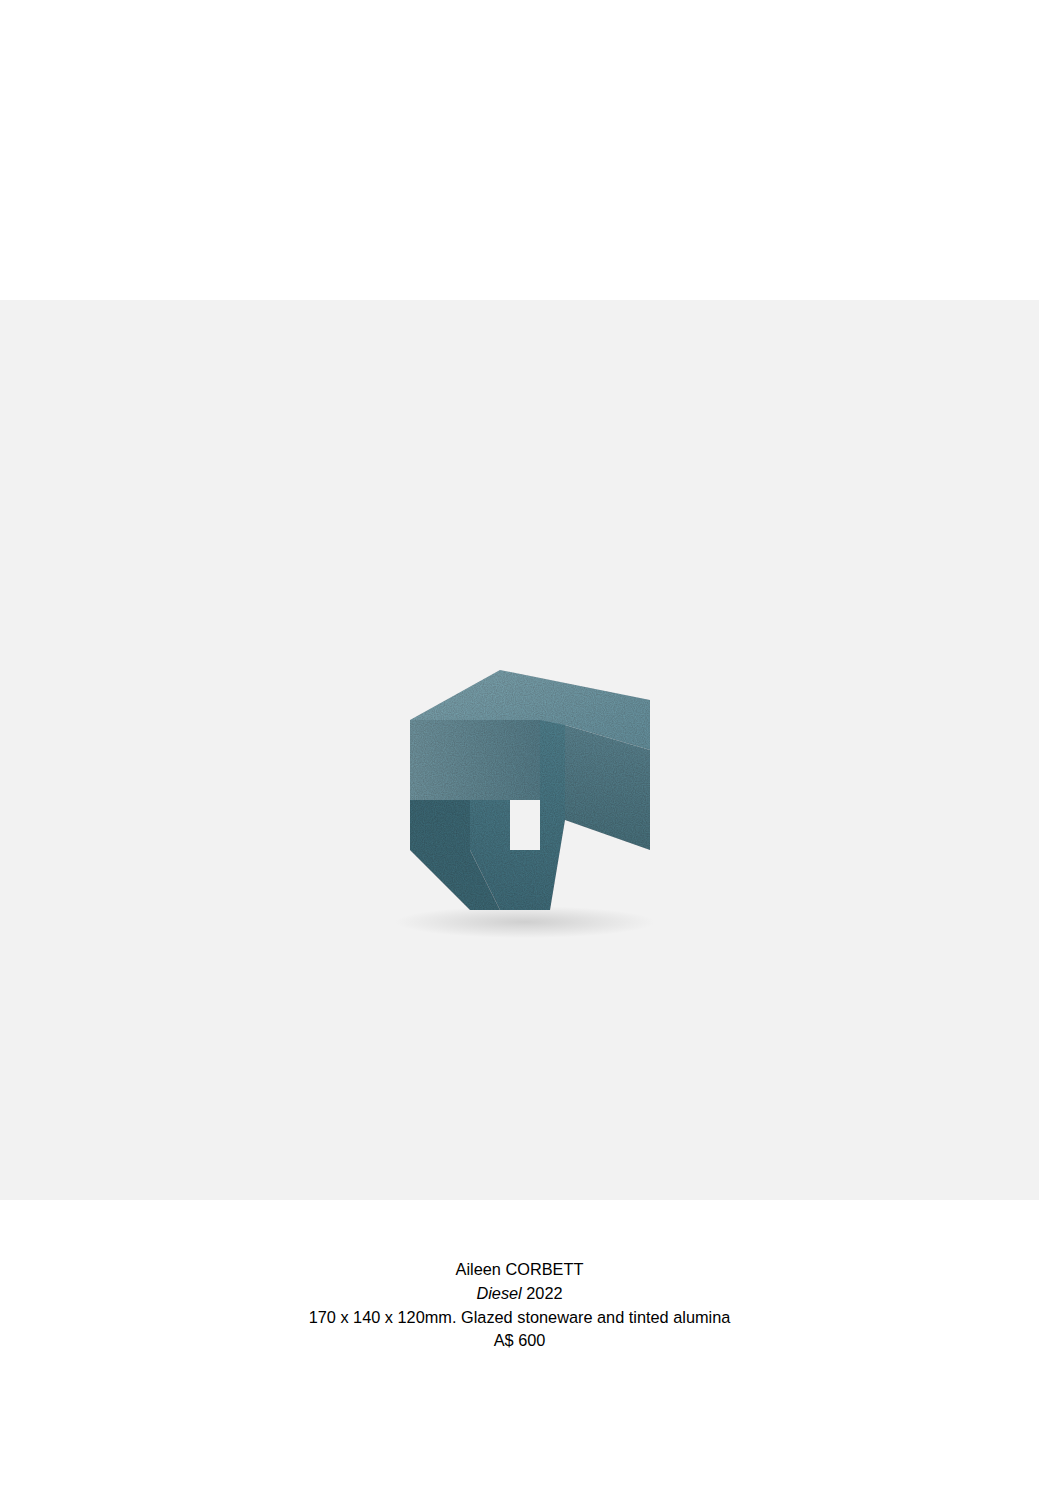Aileen CORBETT Diesel 2022 170 x 140 x 120mm. Glazed stoneware and tinted alumina A$ 600